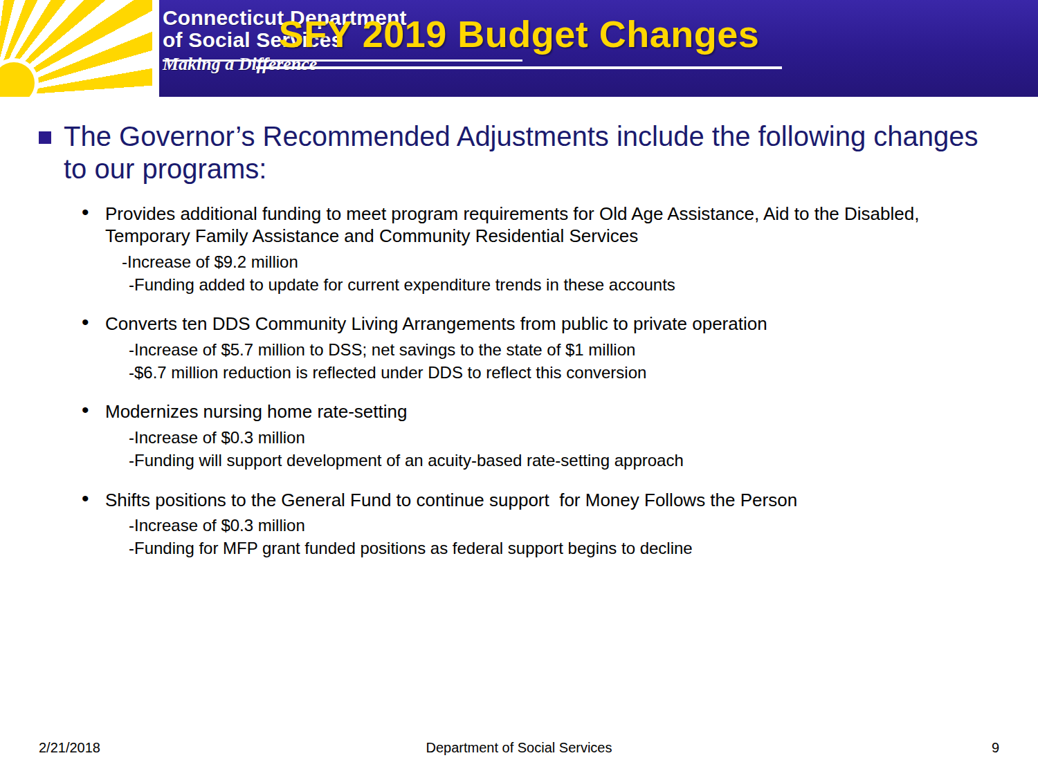Connecticut Department
of Social Services
Making a Difference
SFY 2019 Budget Changes
The Governor’s Recommended Adjustments include the following changes to our programs:
Provides additional funding to meet program requirements for Old Age Assistance, Aid to the Disabled, Temporary Family Assistance and Community Residential Services
-Increase of $9.2 million
-Funding added to update for current expenditure trends in these accounts
Converts ten DDS Community Living Arrangements from public to private operation
-Increase of $5.7 million to DSS; net savings to the state of $1 million
-$6.7 million reduction is reflected under DDS to reflect this conversion
Modernizes nursing home rate-setting
-Increase of $0.3 million
-Funding will support development of an acuity-based rate-setting approach
Shifts positions to the General Fund to continue support for Money Follows the Person
-Increase of $0.3 million
-Funding for MFP grant funded positions as federal support begins to decline
2/21/2018 Department of Social Services 9